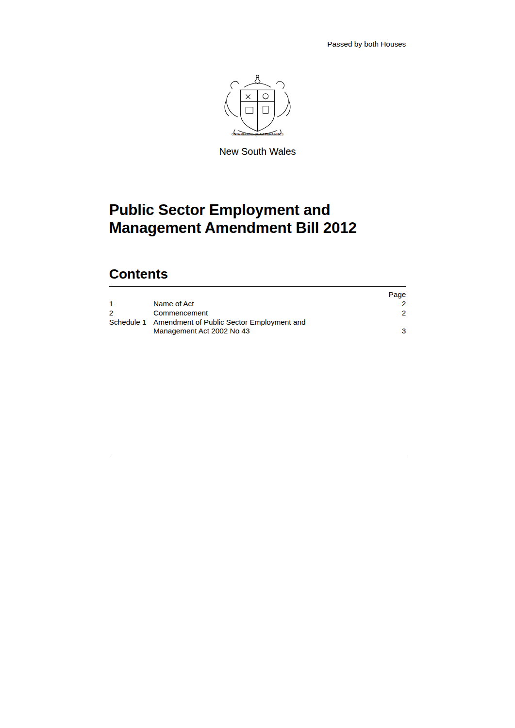Passed by both Houses
New South Wales
Public Sector Employment and
Management Amendment Bill 2012
Contents
| | | Page |
| 1 | Name of Act | 2 |
| 2 | Commencement | 2 |
| Schedule 1 | Amendment of Public Sector Employment and Management Act 2002 No 43 | 3 |